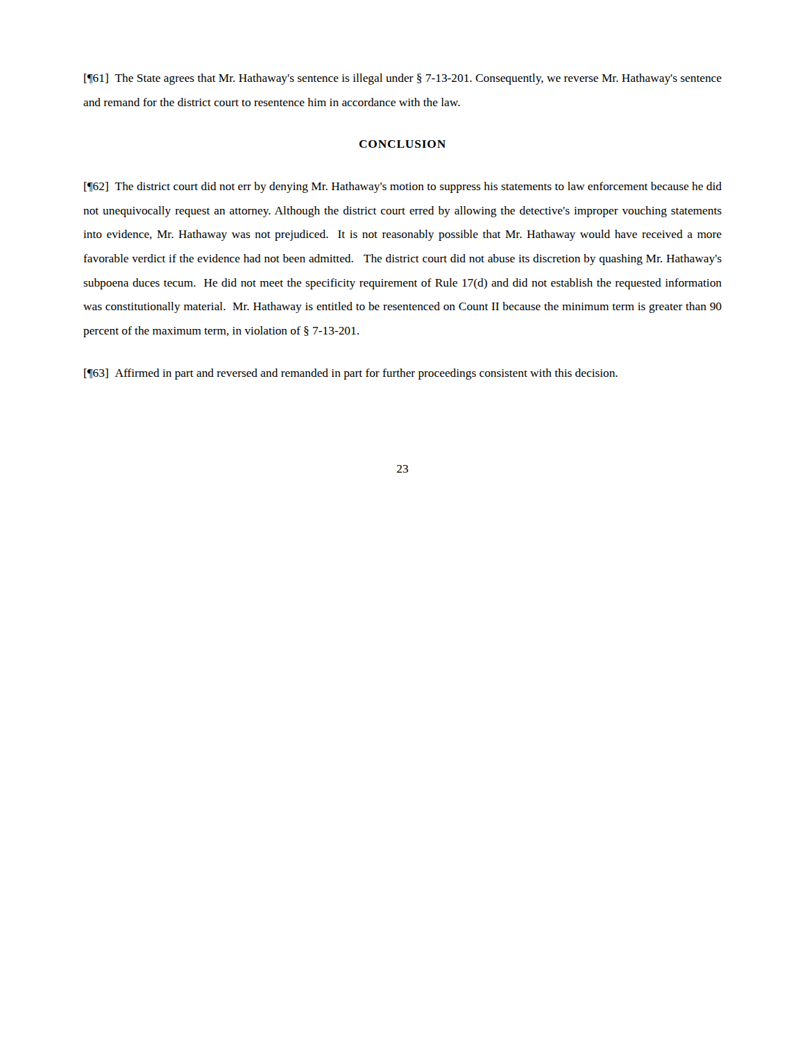[¶61] The State agrees that Mr. Hathaway's sentence is illegal under § 7-13-201. Consequently, we reverse Mr. Hathaway's sentence and remand for the district court to resentence him in accordance with the law.
CONCLUSION
[¶62] The district court did not err by denying Mr. Hathaway's motion to suppress his statements to law enforcement because he did not unequivocally request an attorney. Although the district court erred by allowing the detective's improper vouching statements into evidence, Mr. Hathaway was not prejudiced. It is not reasonably possible that Mr. Hathaway would have received a more favorable verdict if the evidence had not been admitted. The district court did not abuse its discretion by quashing Mr. Hathaway's subpoena duces tecum. He did not meet the specificity requirement of Rule 17(d) and did not establish the requested information was constitutionally material. Mr. Hathaway is entitled to be resentenced on Count II because the minimum term is greater than 90 percent of the maximum term, in violation of § 7-13-201.
[¶63] Affirmed in part and reversed and remanded in part for further proceedings consistent with this decision.
23